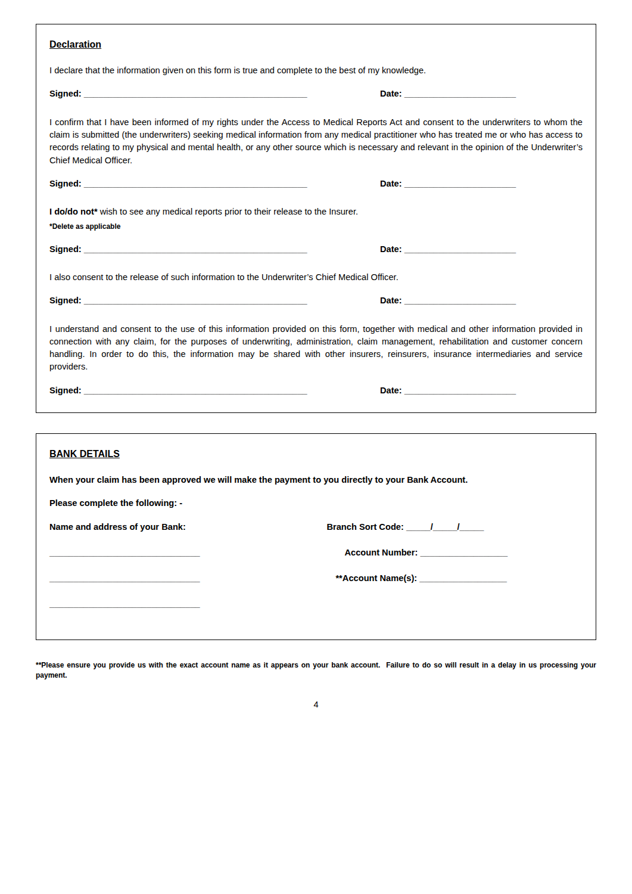Declaration
I declare that the information given on this form is true and complete to the best of my knowledge.
Signed: ______________________________________________ Date: _______________________
I confirm that I have been informed of my rights under the Access to Medical Reports Act and consent to the underwriters to whom the claim is submitted (the underwriters) seeking medical information from any medical practitioner who has treated me or who has access to records relating to my physical and mental health, or any other source which is necessary and relevant in the opinion of the Underwriter’s Chief Medical Officer.
Signed: ______________________________________________ Date: _______________________
I do/do not* wish to see any medical reports prior to their release to the Insurer.
*Delete as applicable
Signed: ______________________________________________ Date: _______________________
I also consent to the release of such information to the Underwriter’s Chief Medical Officer.
Signed: ______________________________________________ Date: _______________________
I understand and consent to the use of this information provided on this form, together with medical and other information provided in connection with any claim, for the purposes of underwriting, administration, claim management, rehabilitation and customer concern handling. In order to do this, the information may be shared with other insurers, reinsurers, insurance intermediaries and service providers.
Signed: ______________________________________________ Date: _______________________
BANK DETAILS
When your claim has been approved we will make the payment to you directly to your Bank Account.
Please complete the following: -
Name and address of your Bank:
_______________________________
_______________________________
_______________________________
Branch Sort Code: _____/_____/_____
Account Number: __________________
**Account Name(s): __________________
**Please ensure you provide us with the exact account name as it appears on your bank account. Failure to do so will result in a delay in us processing your payment.
4